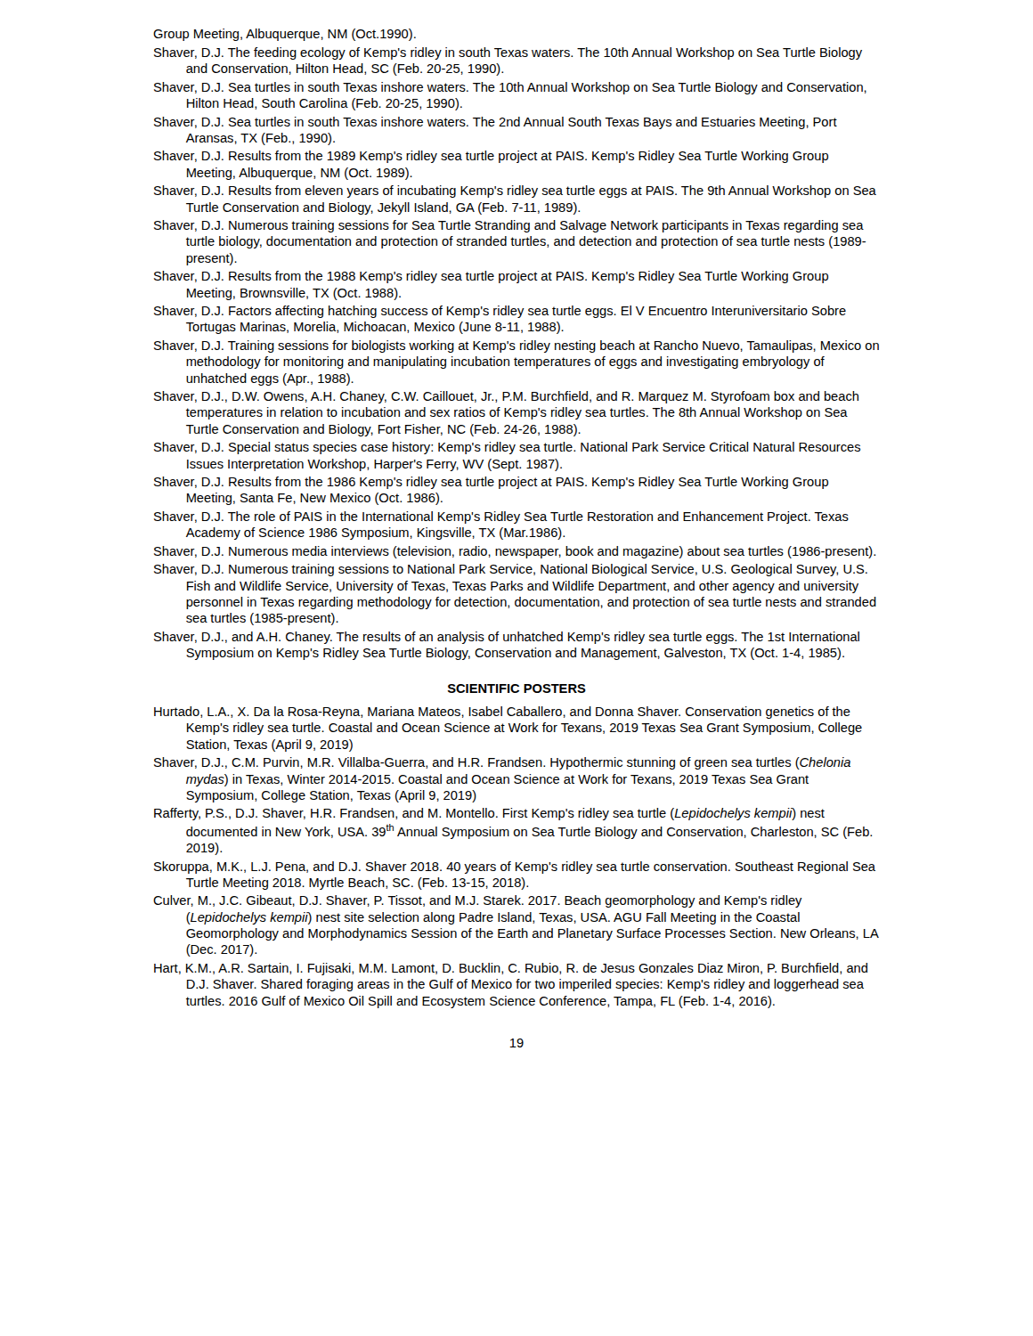Group Meeting, Albuquerque, NM (Oct.1990).
Shaver, D.J. The feeding ecology of Kemp's ridley in south Texas waters. The 10th Annual Workshop on Sea Turtle Biology and Conservation, Hilton Head, SC (Feb. 20-25, 1990).
Shaver, D.J. Sea turtles in south Texas inshore waters. The 10th Annual Workshop on Sea Turtle Biology and Conservation, Hilton Head, South Carolina (Feb. 20-25, 1990).
Shaver, D.J. Sea turtles in south Texas inshore waters. The 2nd Annual South Texas Bays and Estuaries Meeting, Port Aransas, TX (Feb., 1990).
Shaver, D.J. Results from the 1989 Kemp's ridley sea turtle project at PAIS. Kemp's Ridley Sea Turtle Working Group Meeting, Albuquerque, NM (Oct. 1989).
Shaver, D.J. Results from eleven years of incubating Kemp's ridley sea turtle eggs at PAIS. The 9th Annual Workshop on Sea Turtle Conservation and Biology, Jekyll Island, GA (Feb. 7-11, 1989).
Shaver, D.J. Numerous training sessions for Sea Turtle Stranding and Salvage Network participants in Texas regarding sea turtle biology, documentation and protection of stranded turtles, and detection and protection of sea turtle nests (1989-present).
Shaver, D.J. Results from the 1988 Kemp's ridley sea turtle project at PAIS. Kemp's Ridley Sea Turtle Working Group Meeting, Brownsville, TX (Oct. 1988).
Shaver, D.J. Factors affecting hatching success of Kemp's ridley sea turtle eggs. El V Encuentro Interuniversitario Sobre Tortugas Marinas, Morelia, Michoacan, Mexico (June 8-11, 1988).
Shaver, D.J. Training sessions for biologists working at Kemp's ridley nesting beach at Rancho Nuevo, Tamaulipas, Mexico on methodology for monitoring and manipulating incubation temperatures of eggs and investigating embryology of unhatched eggs (Apr., 1988).
Shaver, D.J., D.W. Owens, A.H. Chaney, C.W. Caillouet, Jr., P.M. Burchfield, and R. Marquez M. Styrofoam box and beach temperatures in relation to incubation and sex ratios of Kemp's ridley sea turtles. The 8th Annual Workshop on Sea Turtle Conservation and Biology, Fort Fisher, NC (Feb. 24-26, 1988).
Shaver, D.J. Special status species case history: Kemp's ridley sea turtle. National Park Service Critical Natural Resources Issues Interpretation Workshop, Harper's Ferry, WV (Sept. 1987).
Shaver, D.J. Results from the 1986 Kemp's ridley sea turtle project at PAIS. Kemp's Ridley Sea Turtle Working Group Meeting, Santa Fe, New Mexico (Oct. 1986).
Shaver, D.J. The role of PAIS in the International Kemp's Ridley Sea Turtle Restoration and Enhancement Project. Texas Academy of Science 1986 Symposium, Kingsville, TX (Mar.1986).
Shaver, D.J. Numerous media interviews (television, radio, newspaper, book and magazine) about sea turtles (1986-present).
Shaver, D.J. Numerous training sessions to National Park Service, National Biological Service, U.S. Geological Survey, U.S. Fish and Wildlife Service, University of Texas, Texas Parks and Wildlife Department, and other agency and university personnel in Texas regarding methodology for detection, documentation, and protection of sea turtle nests and stranded sea turtles (1985-present).
Shaver, D.J., and A.H. Chaney. The results of an analysis of unhatched Kemp's ridley sea turtle eggs. The 1st International Symposium on Kemp's Ridley Sea Turtle Biology, Conservation and Management, Galveston, TX (Oct. 1-4, 1985).
SCIENTIFIC POSTERS
Hurtado, L.A., X. Da la Rosa-Reyna, Mariana Mateos, Isabel Caballero, and Donna Shaver. Conservation genetics of the Kemp's ridley sea turtle. Coastal and Ocean Science at Work for Texans, 2019 Texas Sea Grant Symposium, College Station, Texas (April 9, 2019)
Shaver, D.J., C.M. Purvin, M.R. Villalba-Guerra, and H.R. Frandsen. Hypothermic stunning of green sea turtles (Chelonia mydas) in Texas, Winter 2014-2015. Coastal and Ocean Science at Work for Texans, 2019 Texas Sea Grant Symposium, College Station, Texas (April 9, 2019)
Rafferty, P.S., D.J. Shaver, H.R. Frandsen, and M. Montello. First Kemp's ridley sea turtle (Lepidochelys kempii) nest documented in New York, USA. 39th Annual Symposium on Sea Turtle Biology and Conservation, Charleston, SC (Feb. 2019).
Skoruppa, M.K., L.J. Pena, and D.J. Shaver 2018. 40 years of Kemp's ridley sea turtle conservation. Southeast Regional Sea Turtle Meeting 2018. Myrtle Beach, SC. (Feb. 13-15, 2018).
Culver, M., J.C. Gibeaut, D.J. Shaver, P. Tissot, and M.J. Starek. 2017. Beach geomorphology and Kemp's ridley (Lepidochelys kempii) nest site selection along Padre Island, Texas, USA. AGU Fall Meeting in the Coastal Geomorphology and Morphodynamics Session of the Earth and Planetary Surface Processes Section. New Orleans, LA (Dec. 2017).
Hart, K.M., A.R. Sartain, I. Fujisaki, M.M. Lamont, D. Bucklin, C. Rubio, R. de Jesus Gonzales Diaz Miron, P. Burchfield, and D.J. Shaver. Shared foraging areas in the Gulf of Mexico for two imperiled species: Kemp's ridley and loggerhead sea turtles. 2016 Gulf of Mexico Oil Spill and Ecosystem Science Conference, Tampa, FL (Feb. 1-4, 2016).
19